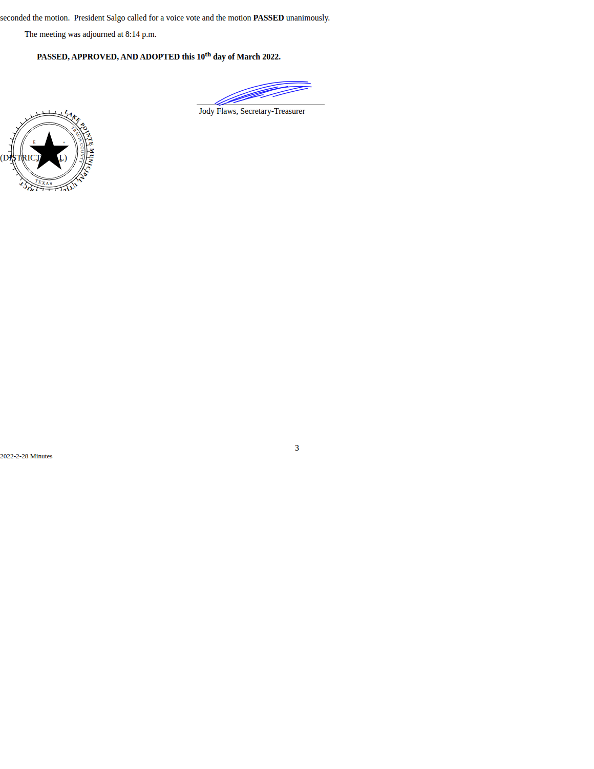seconded the motion. President Salgo called for a voice vote and the motion PASSED unanimously.
The meeting was adjourned at 8:14 p.m.
PASSED, APPROVED, AND ADOPTED this 10th day of March 2022.
Jody Flaws, Secretary-Treasurer
LAKE POINTE MUNICIPAL UTILITY DISTRICT TRAVIS COUNTY TEXAS + E + S D
(DISTRICT SEAL)
3
2022-2-28 Minutes